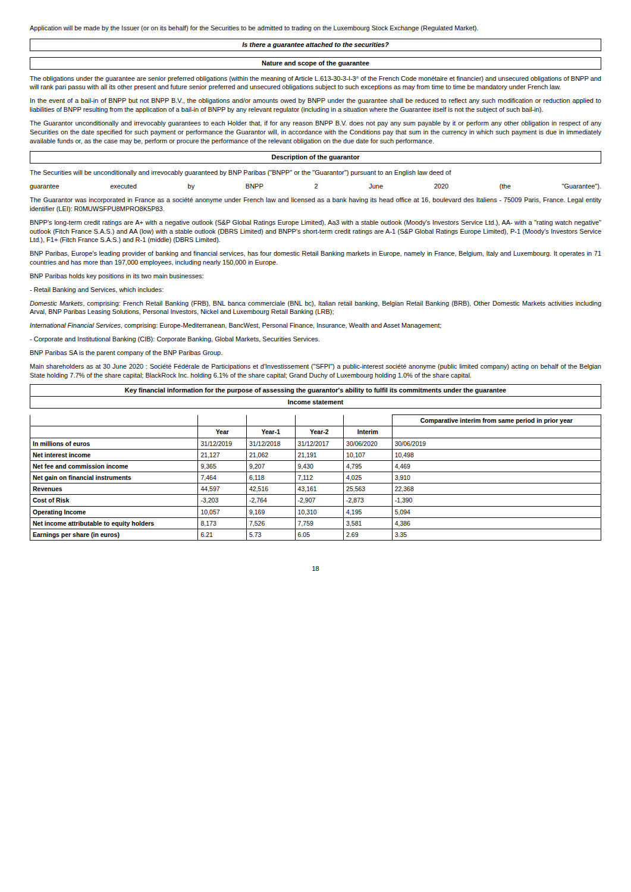Application will be made by the Issuer (or on its behalf) for the Securities to be admitted to trading on the Luxembourg Stock Exchange (Regulated Market).
Is there a guarantee attached to the securities?
Nature and scope of the guarantee
The obligations under the guarantee are senior preferred obligations (within the meaning of Article L.613-30-3-I-3° of the French Code monétaire et financier) and unsecured obligations of BNPP and will rank pari passu with all its other present and future senior preferred and unsecured obligations subject to such exceptions as may from time to time be mandatory under French law.
In the event of a bail-in of BNPP but not BNPP B.V., the obligations and/or amounts owed by BNPP under the guarantee shall be reduced to reflect any such modification or reduction applied to liabilities of BNPP resulting from the application of a bail-in of BNPP by any relevant regulator (including in a situation where the Guarantee itself is not the subject of such bail-in).
The Guarantor unconditionally and irrevocably guarantees to each Holder that, if for any reason BNPP B.V. does not pay any sum payable by it or perform any other obligation in respect of any Securities on the date specified for such payment or performance the Guarantor will, in accordance with the Conditions pay that sum in the currency in which such payment is due in immediately available funds or, as the case may be, perform or procure the performance of the relevant obligation on the due date for such performance.
Description of the guarantor
The Securities will be unconditionally and irrevocably guaranteed by BNP Paribas ("BNPP" or the "Guarantor") pursuant to an English law deed of
guarantee executed by BNPP 2 June 2020(the"Guarantee").
The Guarantor was incorporated in France as a société anonyme under French law and licensed as a bank having its head office at 16, boulevard des Italiens - 75009 Paris, France. Legal entity identifier (LEI): R0MUWSFPU8MPRO8K5P83.
BNPP's long-term credit ratings are A+ with a negative outlook (S&P Global Ratings Europe Limited), Aa3 with a stable outlook (Moody's Investors Service Ltd.), AA- with a "rating watch negative" outlook (Fitch France S.A.S.) and AA (low) with a stable outlook (DBRS Limited) and BNPP's short-term credit ratings are A-1 (S&P Global Ratings Europe Limited), P-1 (Moody's Investors Service Ltd.), F1+ (Fitch France S.A.S.) and R-1 (middle) (DBRS Limited).
BNP Paribas, Europe's leading provider of banking and financial services, has four domestic Retail Banking markets in Europe, namely in France, Belgium, Italy and Luxembourg. It operates in 71 countries and has more than 197,000 employees, including nearly 150,000 in Europe.
BNP Paribas holds key positions in its two main businesses:
- Retail Banking and Services, which includes:
Domestic Markets, comprising: French Retail Banking (FRB), BNL banca commerciale (BNL bc), Italian retail banking, Belgian Retail Banking (BRB), Other Domestic Markets activities including Arval, BNP Paribas Leasing Solutions, Personal Investors, Nickel and Luxembourg Retail Banking (LRB);
International Financial Services, comprising: Europe-Mediterranean, BancWest, Personal Finance, Insurance, Wealth and Asset Management;
- Corporate and Institutional Banking (CIB): Corporate Banking, Global Markets, Securities Services.
BNP Paribas SA is the parent company of the BNP Paribas Group.
Main shareholders as at 30 June 2020 : Société Fédérale de Participations et d'Investissement ("SFPI") a public-interest société anonyme (public limited company) acting on behalf of the Belgian State holding 7.7% of the share capital; BlackRock Inc. holding 6.1% of the share capital; Grand Duchy of Luxembourg holding 1.0% of the share capital.
Key financial information for the purpose of assessing the guarantor's ability to fulfil its commitments under the guarantee
Income statement
| | | | | | Comparative interim from same period in prior year |
| | Year | Year-1 | Year-2 | Interim | |
| In millions of euros | 31/12/2019 | 31/12/2018 | 31/12/2017 | 30/06/2020 | 30/06/2019 |
| Net interest income | 21,127 | 21,062 | 21,191 | 10,107 | 10,498 |
| Net fee and commission income | 9,365 | 9,207 | 9,430 | 4,795 | 4,469 |
| Net gain on financial instruments | 7,464 | 6,118 | 7,112 | 4,025 | 3,910 |
| Revenues | 44,597 | 42,516 | 43,161 | 25,563 | 22,368 |
| Cost of Risk | -3,203 | -2,764 | -2,907 | -2,873 | -1,390 |
| Operating Income | 10,057 | 9,169 | 10,310 | 4,195 | 5,094 |
| Net income attributable to equity holders | 8,173 | 7,526 | 7,759 | 3,581 | 4,386 |
| Earnings per share (in euros) | 6.21 | 5.73 | 6.05 | 2.69 | 3.35 |
18